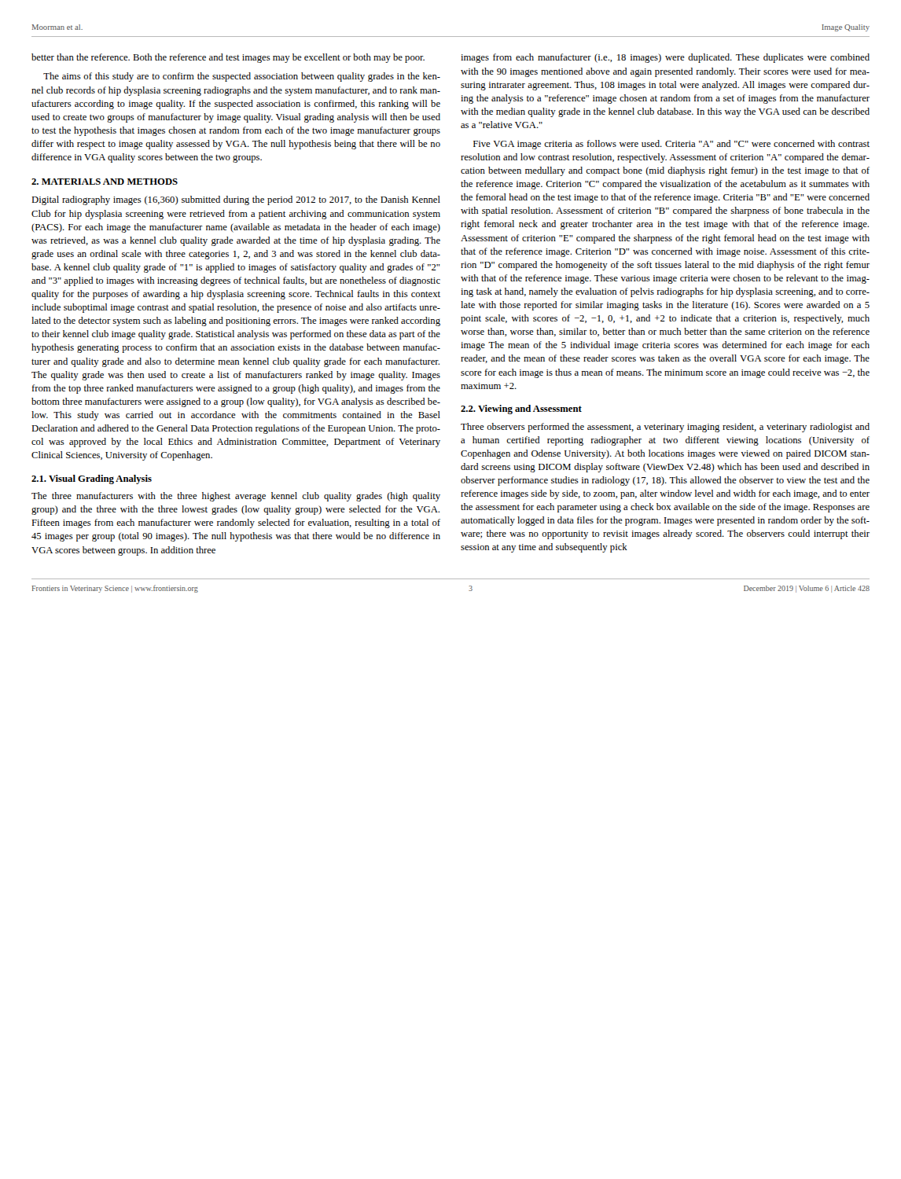Moorman et al.
Image Quality
better than the reference. Both the reference and test images may be excellent or both may be poor.
The aims of this study are to confirm the suspected association between quality grades in the kennel club records of hip dysplasia screening radiographs and the system manufacturer, and to rank manufacturers according to image quality. If the suspected association is confirmed, this ranking will be used to create two groups of manufacturer by image quality. Visual grading analysis will then be used to test the hypothesis that images chosen at random from each of the two image manufacturer groups differ with respect to image quality assessed by VGA. The null hypothesis being that there will be no difference in VGA quality scores between the two groups.
2. MATERIALS AND METHODS
Digital radiography images (16,360) submitted during the period 2012 to 2017, to the Danish Kennel Club for hip dysplasia screening were retrieved from a patient archiving and communication system (PACS). For each image the manufacturer name (available as metadata in the header of each image) was retrieved, as was a kennel club quality grade awarded at the time of hip dysplasia grading. The grade uses an ordinal scale with three categories 1, 2, and 3 and was stored in the kennel club database. A kennel club quality grade of "1" is applied to images of satisfactory quality and grades of "2" and "3" applied to images with increasing degrees of technical faults, but are nonetheless of diagnostic quality for the purposes of awarding a hip dysplasia screening score. Technical faults in this context include suboptimal image contrast and spatial resolution, the presence of noise and also artifacts unrelated to the detector system such as labeling and positioning errors. The images were ranked according to their kennel club image quality grade. Statistical analysis was performed on these data as part of the hypothesis generating process to confirm that an association exists in the database between manufacturer and quality grade and also to determine mean kennel club quality grade for each manufacturer. The quality grade was then used to create a list of manufacturers ranked by image quality. Images from the top three ranked manufacturers were assigned to a group (high quality), and images from the bottom three manufacturers were assigned to a group (low quality), for VGA analysis as described below. This study was carried out in accordance with the commitments contained in the Basel Declaration and adhered to the General Data Protection regulations of the European Union. The protocol was approved by the local Ethics and Administration Committee, Department of Veterinary Clinical Sciences, University of Copenhagen.
2.1. Visual Grading Analysis
The three manufacturers with the three highest average kennel club quality grades (high quality group) and the three with the three lowest grades (low quality group) were selected for the VGA. Fifteen images from each manufacturer were randomly selected for evaluation, resulting in a total of 45 images per group (total 90 images). The null hypothesis was that there would be no difference in VGA scores between groups. In addition three
images from each manufacturer (i.e., 18 images) were duplicated. These duplicates were combined with the 90 images mentioned above and again presented randomly. Their scores were used for measuring intrarater agreement. Thus, 108 images in total were analyzed. All images were compared during the analysis to a "reference" image chosen at random from a set of images from the manufacturer with the median quality grade in the kennel club database. In this way the VGA used can be described as a "relative VGA."
Five VGA image criteria as follows were used. Criteria "A" and "C" were concerned with contrast resolution and low contrast resolution, respectively. Assessment of criterion "A" compared the demarcation between medullary and compact bone (mid diaphysis right femur) in the test image to that of the reference image. Criterion "C" compared the visualization of the acetabulum as it summates with the femoral head on the test image to that of the reference image. Criteria "B" and "E" were concerned with spatial resolution. Assessment of criterion "B" compared the sharpness of bone trabecula in the right femoral neck and greater trochanter area in the test image with that of the reference image. Assessment of criterion "E" compared the sharpness of the right femoral head on the test image with that of the reference image. Criterion "D" was concerned with image noise. Assessment of this criterion "D" compared the homogeneity of the soft tissues lateral to the mid diaphysis of the right femur with that of the reference image. These various image criteria were chosen to be relevant to the imaging task at hand, namely the evaluation of pelvis radiographs for hip dysplasia screening, and to correlate with those reported for similar imaging tasks in the literature (16). Scores were awarded on a 5 point scale, with scores of −2, −1, 0, +1, and +2 to indicate that a criterion is, respectively, much worse than, worse than, similar to, better than or much better than the same criterion on the reference image The mean of the 5 individual image criteria scores was determined for each image for each reader, and the mean of these reader scores was taken as the overall VGA score for each image. The score for each image is thus a mean of means. The minimum score an image could receive was −2, the maximum +2.
2.2. Viewing and Assessment
Three observers performed the assessment, a veterinary imaging resident, a veterinary radiologist and a human certified reporting radiographer at two different viewing locations (University of Copenhagen and Odense University). At both locations images were viewed on paired DICOM standard screens using DICOM display software (ViewDex V2.48) which has been used and described in observer performance studies in radiology (17, 18). This allowed the observer to view the test and the reference images side by side, to zoom, pan, alter window level and width for each image, and to enter the assessment for each parameter using a check box available on the side of the image. Responses are automatically logged in data files for the program. Images were presented in random order by the software; there was no opportunity to revisit images already scored. The observers could interrupt their session at any time and subsequently pick
Frontiers in Veterinary Science | www.frontiersin.org
3
December 2019 | Volume 6 | Article 428